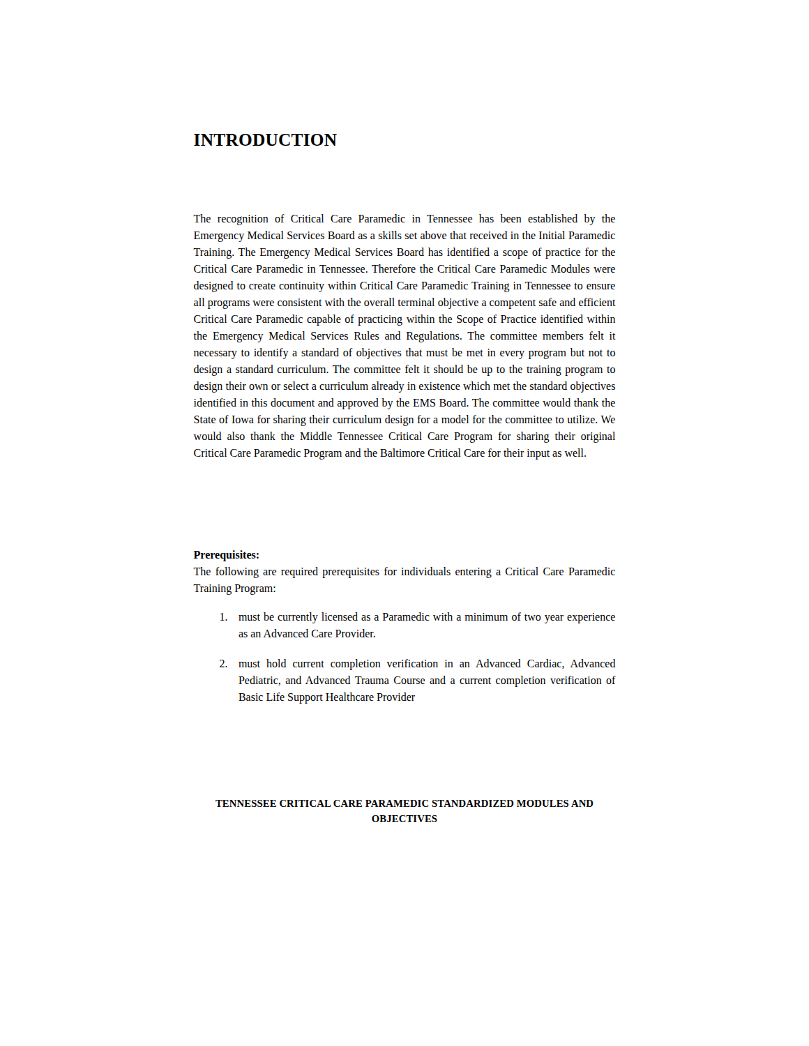INTRODUCTION
The recognition of Critical Care Paramedic in Tennessee has been established by the Emergency Medical Services Board as a skills set above that received in the Initial Paramedic Training. The Emergency Medical Services Board has identified a scope of practice for the Critical Care Paramedic in Tennessee. Therefore the Critical Care Paramedic Modules were designed to create continuity within Critical Care Paramedic Training in Tennessee to ensure all programs were consistent with the overall terminal objective a competent safe and efficient Critical Care Paramedic capable of practicing within the Scope of Practice identified within the Emergency Medical Services Rules and Regulations. The committee members felt it necessary to identify a standard of objectives that must be met in every program but not to design a standard curriculum. The committee felt it should be up to the training program to design their own or select a curriculum already in existence which met the standard objectives identified in this document and approved by the EMS Board. The committee would thank the State of Iowa for sharing their curriculum design for a model for the committee to utilize. We would also thank the Middle Tennessee Critical Care Program for sharing their original Critical Care Paramedic Program and the Baltimore Critical Care for their input as well.
Prerequisites:
The following are required prerequisites for individuals entering a Critical Care Paramedic Training Program:
must be currently licensed as a Paramedic with a minimum of two year experience as an Advanced Care Provider.
must hold current completion verification in an Advanced Cardiac, Advanced Pediatric, and Advanced Trauma Course and a current completion verification of Basic Life Support Healthcare Provider
TENNESSEE CRITICAL CARE PARAMEDIC STANDARDIZED MODULES AND OBJECTIVES